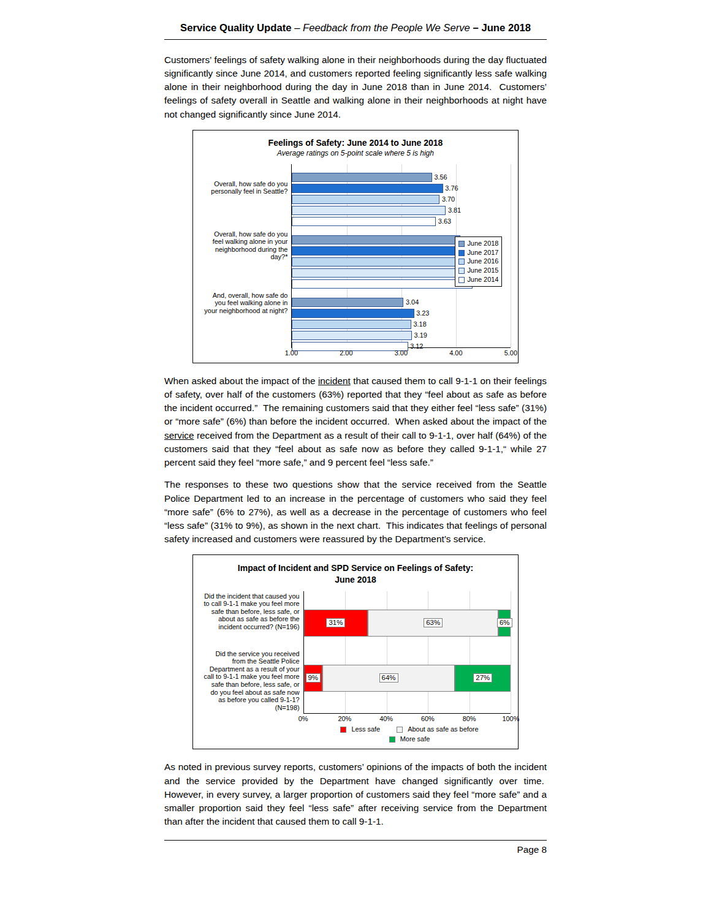Service Quality Update – Feedback from the People We Serve – June 2018
Customers’ feelings of safety walking alone in their neighborhoods during the day fluctuated significantly since June 2014, and customers reported feeling significantly less safe walking alone in their neighborhood during the day in June 2018 than in June 2014. Customers’ feelings of safety overall in Seattle and walking alone in their neighborhoods at night have not changed significantly since June 2014.
Feelings of Safety: June 2014 to June 2018
Average ratings on 5-point scale where 5 is high
Overall, how safe do you personally feel in Seattle?
Overall, how safe do you feel walking alone in your neighborhood during the day?*
And, overall, how safe do you feel walking alone in your neighborhood at night?
3.56
3.76
3.70
3.81
3.63
4.08
4.33
4.10
4.30
4.30
3.04
3.23
3.18
3.19
3.12
June 2018
June 2017
June 2016
June 2015
June 2014
1.00 2.00 3.00 4.00 5.00
When asked about the impact of the incident that caused them to call 9-1-1 on their feelings of safety, over half of the customers (63%) reported that they “feel about as safe as before the incident occurred.” The remaining customers said that they either feel “less safe” (31%) or “more safe” (6%) than before the incident occurred. When asked about the impact of the service received from the Department as a result of their call to 9-1-1, over half (64%) of the customers said that they “feel about as safe now as before they called 9-1-1,“ while 27 percent said they feel “more safe,” and 9 percent feel “less safe.”
The responses to these two questions show that the service received from the Seattle Police Department led to an increase in the percentage of customers who said they feel “more safe” (6% to 27%), as well as a decrease in the percentage of customers who feel “less safe” (31% to 9%), as shown in the next chart. This indicates that feelings of personal safety increased and customers were reassured by the Department’s service.
Impact of Incident and SPD Service on Feelings of Safety:
June 2018
Did the incident that caused you to call 9-1-1 make you feel more safe than before, less safe, or about as safe as before the incident occurred? (N=196)
Did the service you received from the Seattle Police Department as a result of your call to 9-1-1 make you feel more safe than before, less safe, or do you feel about as safe now as before you called 9-1-1? (N=198)
31%
63%
6%
9%
64%
27%
0% 20% 40% 60% 80% 100%
Less safe About as safe as before More safe
As noted in previous survey reports, customers’ opinions of the impacts of both the incident and the service provided by the Department have changed significantly over time. However, in every survey, a larger proportion of customers said they feel “more safe” and a smaller proportion said they feel “less safe” after receiving service from the Department than after the incident that caused them to call 9-1-1.
Page 8